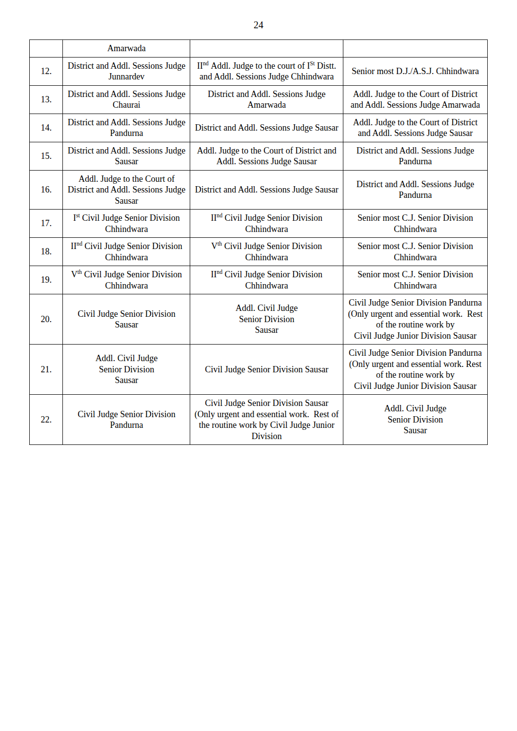24
| | Amarwada | | |
| 12. | District and Addl. Sessions Judge Junnardev | II nd Addl. Judge to the court of I St Distt. and Addl. Sessions Judge Chhindwara | Senior most D.J./A.S.J. Chhindwara |
| 13. | District and Addl. Sessions Judge Chaurai | District and Addl. Sessions Judge Amarwada | Addl. Judge to the Court of District and Addl. Sessions Judge Amarwada |
| 14. | District and Addl. Sessions Judge Pandurna | District and Addl. Sessions Judge Sausar | Addl. Judge to the Court of District and Addl. Sessions Judge Sausar |
| 15. | District and Addl. Sessions Judge Sausar | Addl. Judge to the Court of District and Addl. Sessions Judge Sausar | District and Addl. Sessions Judge Pandurna |
| 16. | Addl. Judge to the Court of District and Addl. Sessions Judge Sausar | District and Addl. Sessions Judge Sausar | District and Addl. Sessions Judge Pandurna |
| 17. | I st Civil Judge Senior Division Chhindwara | II nd Civil Judge Senior Division Chhindwara | Senior most C.J. Senior Division Chhindwara |
| 18. | II nd Civil Judge Senior Division Chhindwara | V th Civil Judge Senior Division Chhindwara | Senior most C.J. Senior Division Chhindwara |
| 19. | V th Civil Judge Senior Division Chhindwara | II nd Civil Judge Senior Division Chhindwara | Senior most C.J. Senior Division Chhindwara |
| 20. | Civil Judge Senior Division Sausar | Addl. Civil Judge Senior Division Sausar | Civil Judge Senior Division Pandurna (Only urgent and essential work. Rest of the routine work by Civil Judge Junior Division Sausar |
| 21. | Addl. Civil Judge Senior Division Sausar | Civil Judge Senior Division Sausar | Civil Judge Senior Division Pandurna (Only urgent and essential work. Rest of the routine work by Civil Judge Junior Division Sausar |
| 22. | Civil Judge Senior Division Pandurna | Civil Judge Senior Division Sausar (Only urgent and essential work. Rest of the routine work by Civil Judge Junior Division | Addl. Civil Judge Senior Division Sausar |